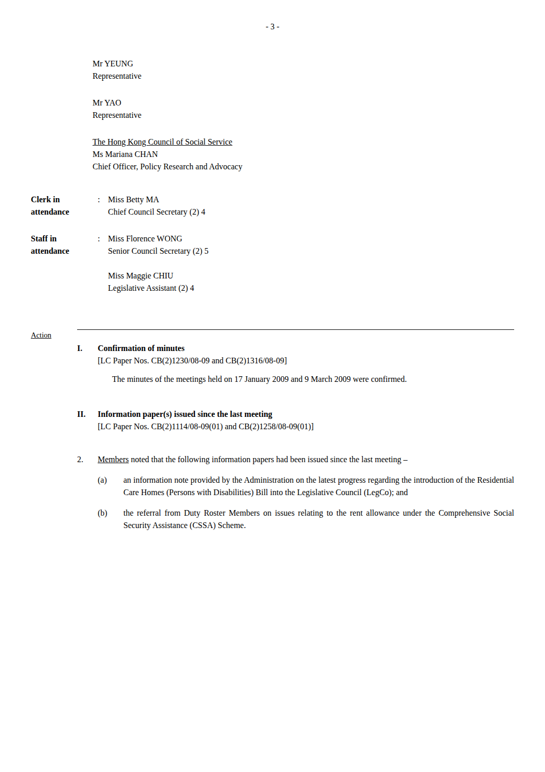- 3 -
Mr YEUNG
Representative
Mr YAO
Representative
The Hong Kong Council of Social Service
Ms Mariana CHAN
Chief Officer, Policy Research and Advocacy
| Clerk in attendance | : | Miss Betty MA Chief Council Secretary (2) 4 |
| Staff in attendance | : | Miss Florence WONG Senior Council Secretary (2) 5 Miss Maggie CHIU Legislative Assistant (2) 4 |
Action
I.
Confirmation of minutes
[LC Paper Nos. CB(2)1230/08-09 and CB(2)1316/08-09]
The minutes of the meetings held on 17 January 2009 and 9 March 2009 were confirmed.
II.
Information paper(s) issued since the last meeting
[LC Paper Nos. CB(2)1114/08-09(01) and CB(2)1258/08-09(01)]
2.
Members noted that the following information papers had been issued since the last meeting –
(a)
an information note provided by the Administration on the latest progress regarding the introduction of the Residential Care Homes (Persons with Disabilities) Bill into the Legislative Council (LegCo); and
(b)
the referral from Duty Roster Members on issues relating to the rent allowance under the Comprehensive Social Security Assistance (CSSA) Scheme.